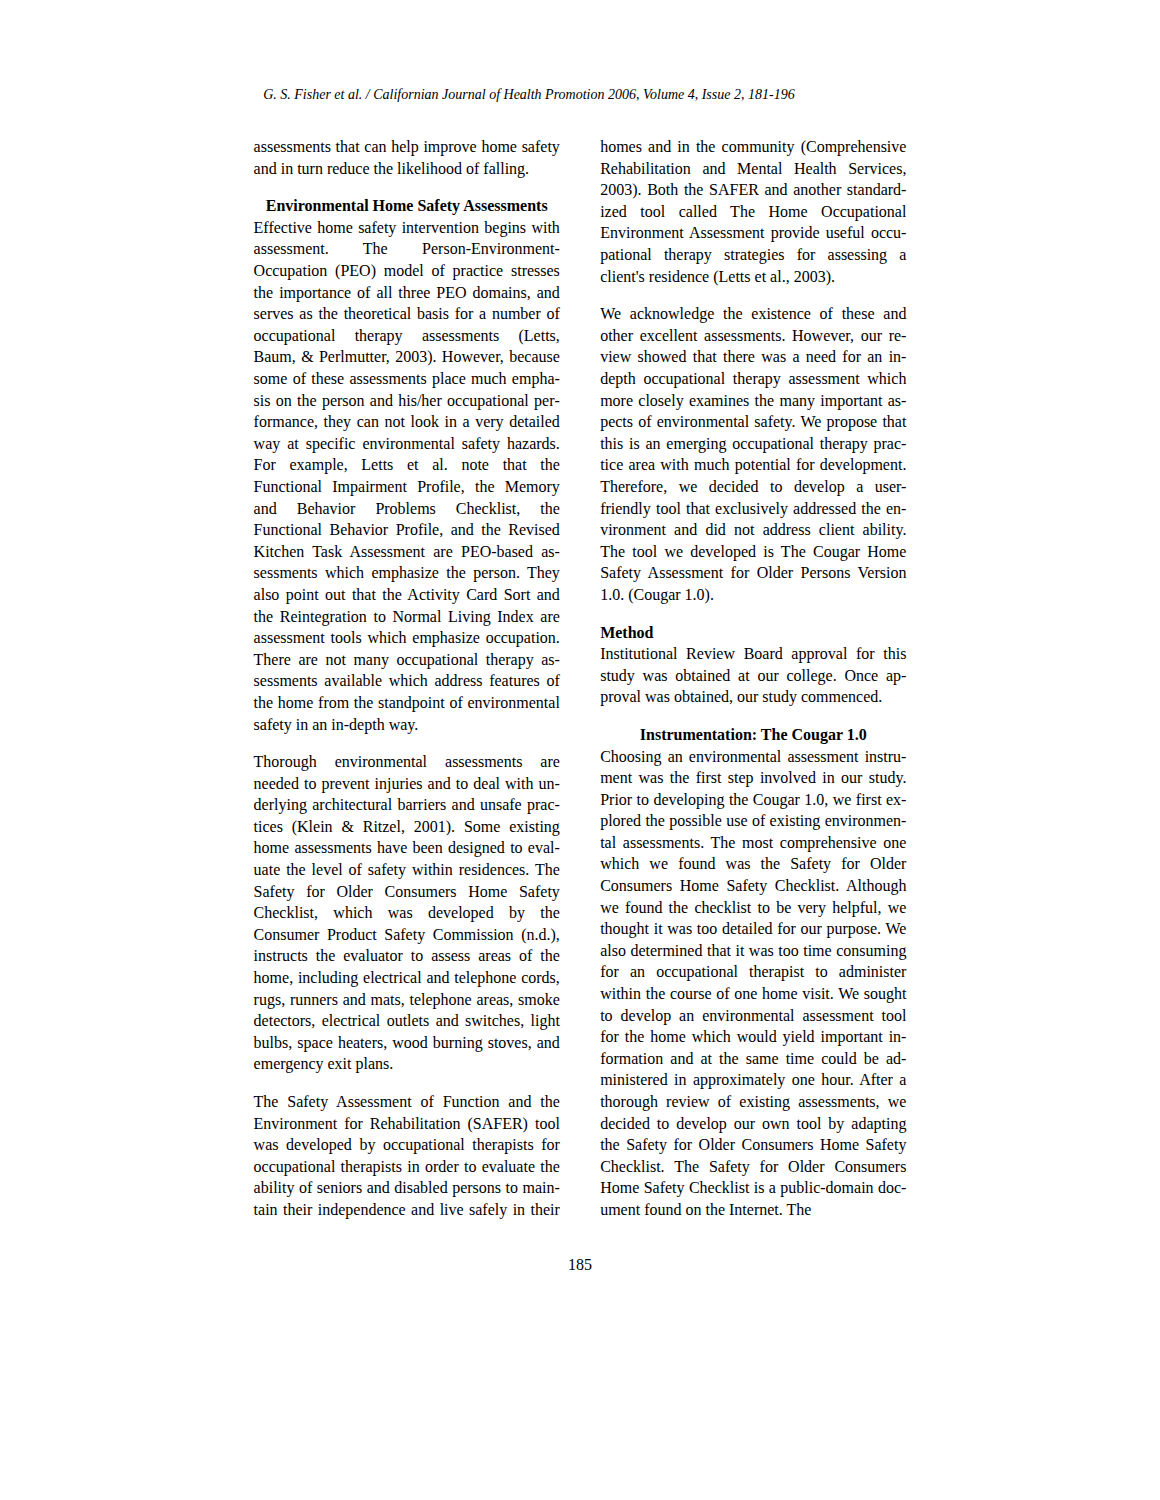G. S. Fisher et al. / Californian Journal of Health Promotion 2006, Volume 4, Issue 2, 181-196
assessments that can help improve home safety and in turn reduce the likelihood of falling.
Environmental Home Safety Assessments
Effective home safety intervention begins with assessment. The Person-Environment-Occupation (PEO) model of practice stresses the importance of all three PEO domains, and serves as the theoretical basis for a number of occupational therapy assessments (Letts, Baum, & Perlmutter, 2003). However, because some of these assessments place much emphasis on the person and his/her occupational performance, they can not look in a very detailed way at specific environmental safety hazards. For example, Letts et al. note that the Functional Impairment Profile, the Memory and Behavior Problems Checklist, the Functional Behavior Profile, and the Revised Kitchen Task Assessment are PEO-based assessments which emphasize the person. They also point out that the Activity Card Sort and the Reintegration to Normal Living Index are assessment tools which emphasize occupation. There are not many occupational therapy assessments available which address features of the home from the standpoint of environmental safety in an in-depth way.
Thorough environmental assessments are needed to prevent injuries and to deal with underlying architectural barriers and unsafe practices (Klein & Ritzel, 2001). Some existing home assessments have been designed to evaluate the level of safety within residences. The Safety for Older Consumers Home Safety Checklist, which was developed by the Consumer Product Safety Commission (n.d.), instructs the evaluator to assess areas of the home, including electrical and telephone cords, rugs, runners and mats, telephone areas, smoke detectors, electrical outlets and switches, light bulbs, space heaters, wood burning stoves, and emergency exit plans.
The Safety Assessment of Function and the Environment for Rehabilitation (SAFER) tool was developed by occupational therapists for occupational therapists in order to evaluate the ability of seniors and disabled persons to maintain their independence and live safely in their homes and in the community (Comprehensive Rehabilitation and Mental Health Services, 2003). Both the SAFER and another standardized tool called The Home Occupational Environment Assessment provide useful occupational therapy strategies for assessing a client's residence (Letts et al., 2003).
We acknowledge the existence of these and other excellent assessments. However, our review showed that there was a need for an in-depth occupational therapy assessment which more closely examines the many important aspects of environmental safety. We propose that this is an emerging occupational therapy practice area with much potential for development. Therefore, we decided to develop a user-friendly tool that exclusively addressed the environment and did not address client ability. The tool we developed is The Cougar Home Safety Assessment for Older Persons Version 1.0. (Cougar 1.0).
Method
Institutional Review Board approval for this study was obtained at our college. Once approval was obtained, our study commenced.
Instrumentation: The Cougar 1.0
Choosing an environmental assessment instrument was the first step involved in our study. Prior to developing the Cougar 1.0, we first explored the possible use of existing environmental assessments. The most comprehensive one which we found was the Safety for Older Consumers Home Safety Checklist. Although we found the checklist to be very helpful, we thought it was too detailed for our purpose. We also determined that it was too time consuming for an occupational therapist to administer within the course of one home visit. We sought to develop an environmental assessment tool for the home which would yield important information and at the same time could be administered in approximately one hour. After a thorough review of existing assessments, we decided to develop our own tool by adapting the Safety for Older Consumers Home Safety Checklist. The Safety for Older Consumers Home Safety Checklist is a public-domain document found on the Internet. The
185